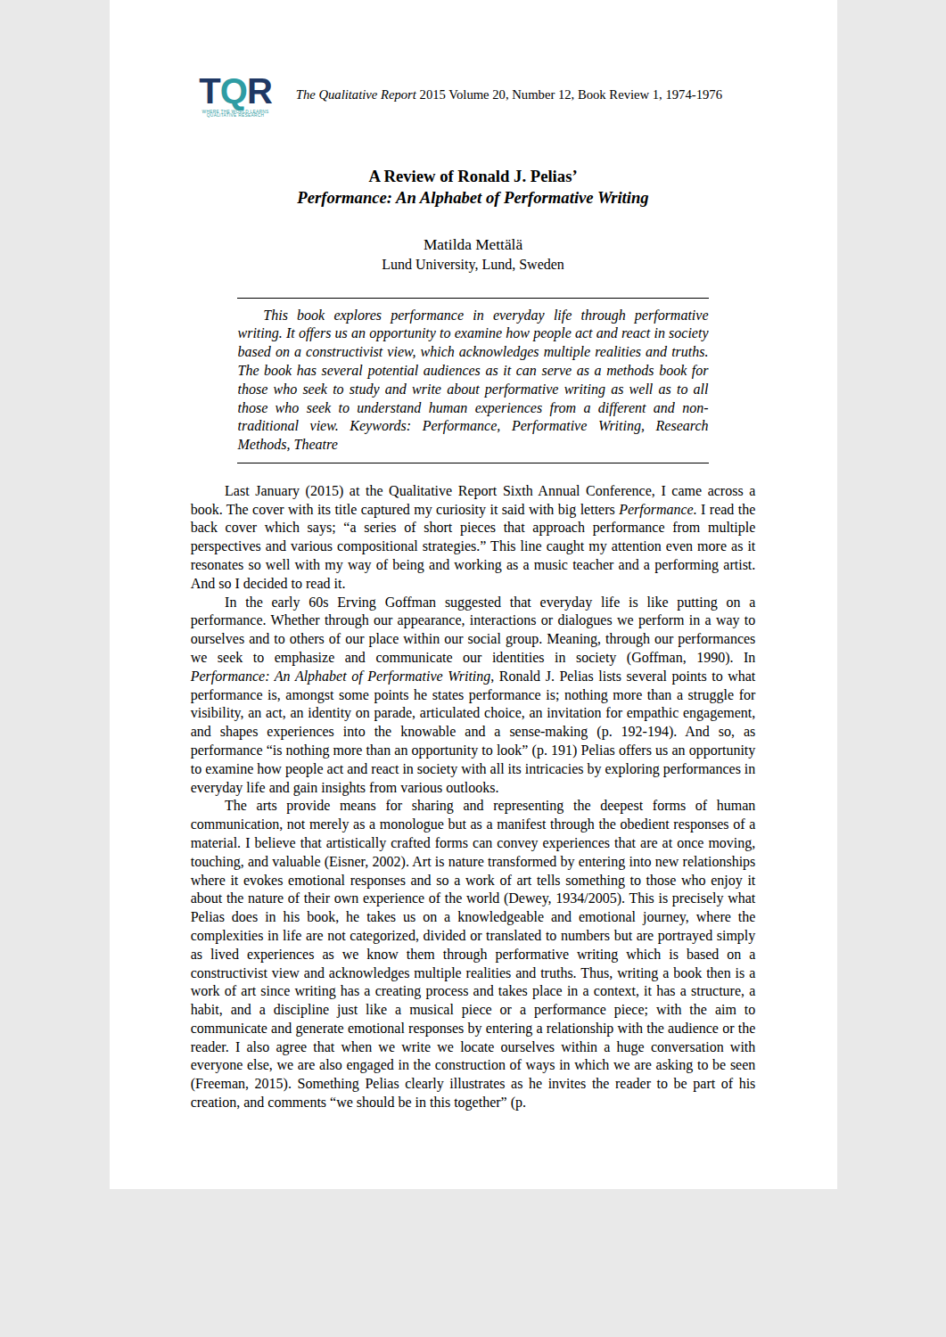TQR Where the world learns
qualitative research
The Qualitative Report 2015 Volume 20, Number 12, Book Review 1, 1974-1976
A Review of Ronald J. Pelias’ Performance: An Alphabet of Performative Writing
Matilda Mettälä
Lund University, Lund, Sweden
This book explores performance in everyday life through performative writing. It offers us an opportunity to examine how people act and react in society based on a constructivist view, which acknowledges multiple realities and truths. The book has several potential audiences as it can serve as a methods book for those who seek to study and write about performative writing as well as to all those who seek to understand human experiences from a different and non-traditional view. Keywords: Performance, Performative Writing, Research Methods, Theatre
Last January (2015) at the Qualitative Report Sixth Annual Conference, I came across a book. The cover with its title captured my curiosity it said with big letters Performance. I read the back cover which says; “a series of short pieces that approach performance from multiple perspectives and various compositional strategies.” This line caught my attention even more as it resonates so well with my way of being and working as a music teacher and a performing artist. And so I decided to read it.
In the early 60s Erving Goffman suggested that everyday life is like putting on a performance. Whether through our appearance, interactions or dialogues we perform in a way to ourselves and to others of our place within our social group. Meaning, through our performances we seek to emphasize and communicate our identities in society (Goffman, 1990). In Performance: An Alphabet of Performative Writing, Ronald J. Pelias lists several points to what performance is, amongst some points he states performance is; nothing more than a struggle for visibility, an act, an identity on parade, articulated choice, an invitation for empathic engagement, and shapes experiences into the knowable and a sense-making (p. 192-194). And so, as performance “is nothing more than an opportunity to look” (p. 191) Pelias offers us an opportunity to examine how people act and react in society with all its intricacies by exploring performances in everyday life and gain insights from various outlooks.
The arts provide means for sharing and representing the deepest forms of human communication, not merely as a monologue but as a manifest through the obedient responses of a material. I believe that artistically crafted forms can convey experiences that are at once moving, touching, and valuable (Eisner, 2002). Art is nature transformed by entering into new relationships where it evokes emotional responses and so a work of art tells something to those who enjoy it about the nature of their own experience of the world (Dewey, 1934/2005). This is precisely what Pelias does in his book, he takes us on a knowledgeable and emotional journey, where the complexities in life are not categorized, divided or translated to numbers but are portrayed simply as lived experiences as we know them through performative writing which is based on a constructivist view and acknowledges multiple realities and truths. Thus, writing a book then is a work of art since writing has a creating process and takes place in a context, it has a structure, a habit, and a discipline just like a musical piece or a performance piece; with the aim to communicate and generate emotional responses by entering a relationship with the audience or the reader. I also agree that when we write we locate ourselves within a huge conversation with everyone else, we are also engaged in the construction of ways in which we are asking to be seen (Freeman, 2015). Something Pelias clearly illustrates as he invites the reader to be part of his creation, and comments “we should be in this together” (p.